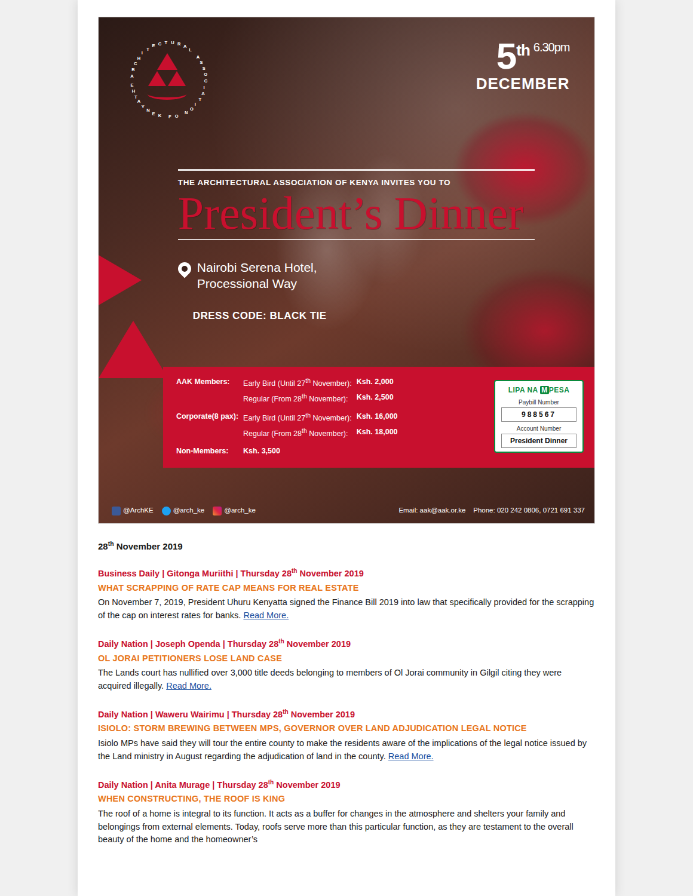T H E A R C H I T E C T U R A L A S S O C I A T I O N O F K E N Y A
5th6.30pm
DECEMBER
THE ARCHITECTURAL ASSOCIATION OF KENYA INVITES YOU TO
President’s Dinner
Nairobi Serena Hotel,
Processional Way
DRESS CODE: BLACK TIE
| AAK Members: | Early Bird (Until 27 th November): | Ksh. 2,000 |
| Regular (From 28 th November): | Ksh. 2,500 |
| Corporate(8 pax): | Early Bird (Until 27 th November): | Ksh. 16,000 |
| Regular (From 28 th November): | Ksh. 18,000 |
| Non-Members: | Ksh. 3,500 |
LIPA NA MPESA
Paybill Number
988567
Account Number
President Dinner
@ArchKE @arch_ke @arch_ke
Email: aak@aak.or.ke Phone: 020 242 0806, 0721 691 337
28th November 2019
Business Daily | Gitonga Muriithi | Thursday 28th November 2019
What scrapping of rate cap means for real estate
On November 7, 2019, President Uhuru Kenyatta signed the Finance Bill 2019 into law that specifically provided for the scrapping of the cap on interest rates for banks. Read More.
Daily Nation | Joseph Openda | Thursday 28th November 2019
Ol Jorai petitioners lose land case
The Lands court has nullified over 3,000 title deeds belonging to members of Ol Jorai community in Gilgil citing they were acquired illegally. Read More.
Daily Nation | Waweru Wairimu | Thursday 28th November 2019
Isiolo: Storm brewing between MPs, Governor over land adjudication legal notice
Isiolo MPs have said they will tour the entire county to make the residents aware of the implications of the legal notice issued by the Land ministry in August regarding the adjudication of land in the county. Read More.
Daily Nation | Anita Murage | Thursday 28th November 2019
When constructing, the roof is king
The roof of a home is integral to its function. It acts as a buffer for changes in the atmosphere and shelters your family and belongings from external elements. Today, roofs serve more than this particular function, as they are testament to the overall beauty of the home and the homeowner’s